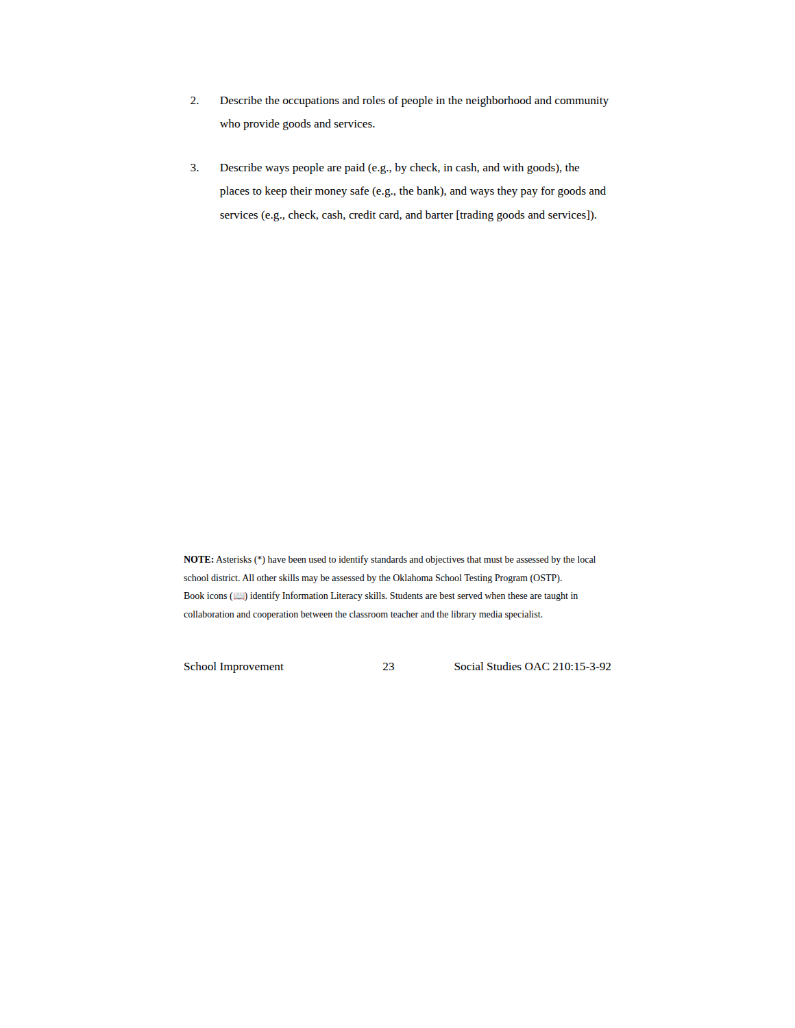2. Describe the occupations and roles of people in the neighborhood and community who provide goods and services.
3. Describe ways people are paid (e.g., by check, in cash, and with goods), the places to keep their money safe (e.g., the bank), and ways they pay for goods and services (e.g., check, cash, credit card, and barter [trading goods and services]).
NOTE: Asterisks (*) have been used to identify standards and objectives that must be assessed by the local school district. All other skills may be assessed by the Oklahoma School Testing Program (OSTP).
Book icons (📖) identify Information Literacy skills. Students are best served when these are taught in collaboration and cooperation between the classroom teacher and the library media specialist.
School Improvement
23
Social Studies OAC 210:15-3-92